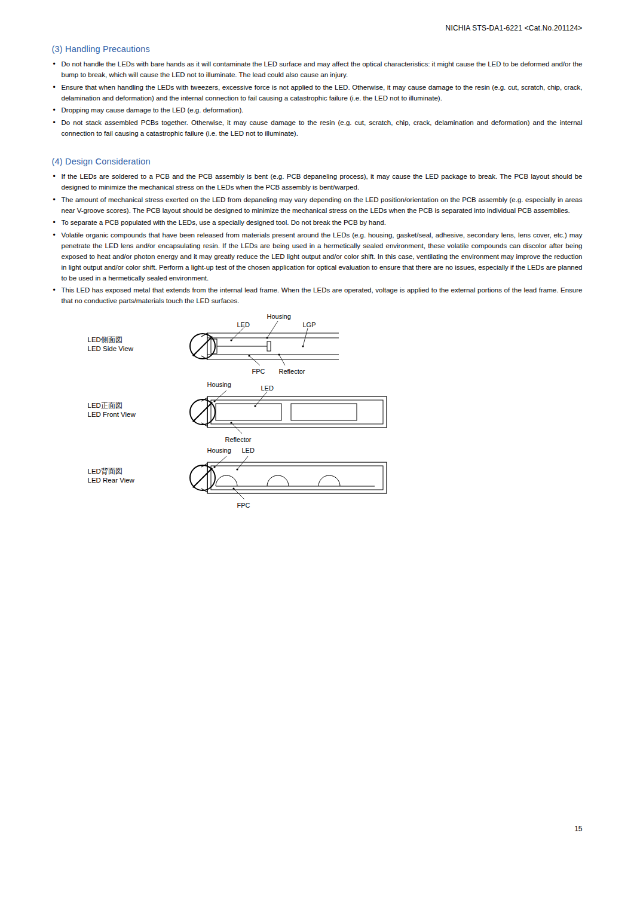NICHIA STS-DA1-6221 <Cat.No.201124>
(3) Handling Precautions
Do not handle the LEDs with bare hands as it will contaminate the LED surface and may affect the optical characteristics: it might cause the LED to be deformed and/or the bump to break, which will cause the LED not to illuminate. The lead could also cause an injury.
Ensure that when handling the LEDs with tweezers, excessive force is not applied to the LED. Otherwise, it may cause damage to the resin (e.g. cut, scratch, chip, crack, delamination and deformation) and the internal connection to fail causing a catastrophic failure (i.e. the LED not to illuminate).
Dropping may cause damage to the LED (e.g. deformation).
Do not stack assembled PCBs together. Otherwise, it may cause damage to the resin (e.g. cut, scratch, chip, crack, delamination and deformation) and the internal connection to fail causing a catastrophic failure (i.e. the LED not to illuminate).
(4) Design Consideration
If the LEDs are soldered to a PCB and the PCB assembly is bent (e.g. PCB depaneling process), it may cause the LED package to break. The PCB layout should be designed to minimize the mechanical stress on the LEDs when the PCB assembly is bent/warped.
The amount of mechanical stress exerted on the LED from depaneling may vary depending on the LED position/orientation on the PCB assembly (e.g. especially in areas near V-groove scores). The PCB layout should be designed to minimize the mechanical stress on the LEDs when the PCB is separated into individual PCB assemblies.
To separate a PCB populated with the LEDs, use a specially designed tool. Do not break the PCB by hand.
Volatile organic compounds that have been released from materials present around the LEDs (e.g. housing, gasket/seal, adhesive, secondary lens, lens cover, etc.) may penetrate the LED lens and/or encapsulating resin. If the LEDs are being used in a hermetically sealed environment, these volatile compounds can discolor after being exposed to heat and/or photon energy and it may greatly reduce the LED light output and/or color shift. In this case, ventilating the environment may improve the reduction in light output and/or color shift. Perform a light-up test of the chosen application for optical evaluation to ensure that there are no issues, especially if the LEDs are planned to be used in a hermetically sealed environment.
This LED has exposed metal that extends from the internal lead frame. When the LEDs are operated, voltage is applied to the external portions of the lead frame. Ensure that no conductive parts/materials touch the LED surfaces.
LED側面図
LED Side View
Housing
LED
LGP
FPC
Reflector
LED正面図
LED Front View
Housing
LED
Reflector
LED背面図
LED Rear View
Housing
LED
FPC
15